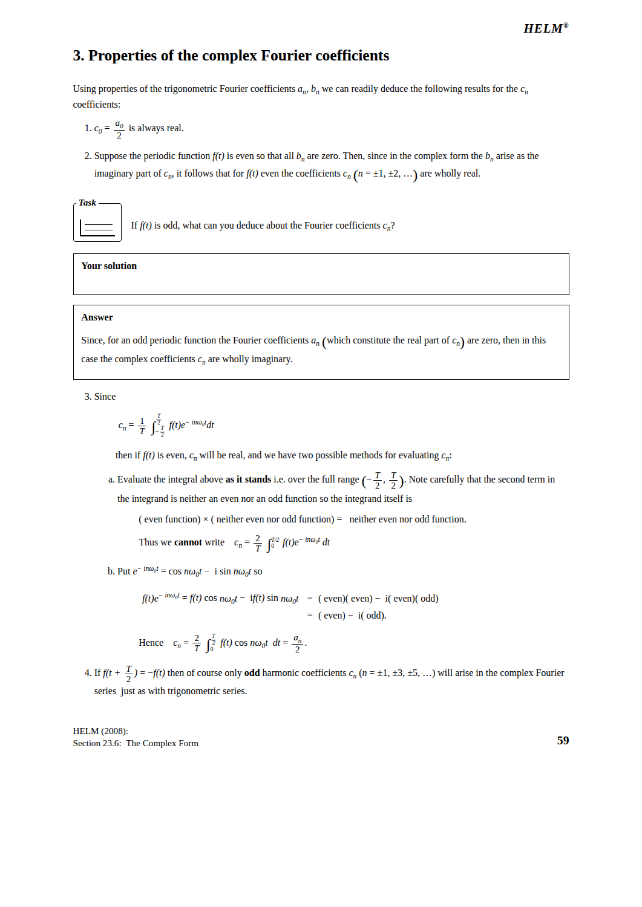HELM®
3. Properties of the complex Fourier coefficients
Using properties of the trigonometric Fourier coefficients an, bn we can readily deduce the following results for the cn coefficients:
c0 = a02 is always real.
Suppose the periodic function f(t) is even so that all bn are zero. Then, since in the complex form the bn arise as the imaginary part of cn, it follows that for f(t) even the coefficients cn (n = ±1, ±2, …) are wholly real.
Task
If f(t) is odd, what can you deduce about the Fourier coefficients cn?
Your solution
Answer
Since, for an odd periodic function the Fourier coefficients an (which constitute the real part of cn) are zero, then in this case the complex coefficients cn are wholly imaginary.
Since
cn = 1 T ∫T 2−T 2 f(t)e− inω0tdt
then if f(t) is even, cn will be real, and we have two possible methods for evaluating cn:
Evaluate the integral above as it stands i.e. over the full range (−T 2, T 2). Note carefully that the second term in the integrand is neither an even nor an odd function so the integrand itself is
( even function) × ( neither even nor odd function) = neither even nor odd function.
Thus we cannot write cn = 2 T ∫T/20 f(t)e− inω0t dt
Put e− inω0t = cos nω0t − i sin nω0t so
| f(t)e − inω 0 t = f(t) cos nω 0 t − i f(t) sin nω 0 t | = | ( even)( even) − i( even)( odd) |
| | = | ( even) − i( odd). |
Hence cn = 2 T ∫T 20 f(t) cos nω0t dt = an 2.
If f(t + T 2) = −f(t) then of course only odd harmonic coefficients cn (n = ±1, ±3, ±5, …) will arise in the complex Fourier series just as with trigonometric series.
HELM (2008):
Section 23.6: The Complex Form
59